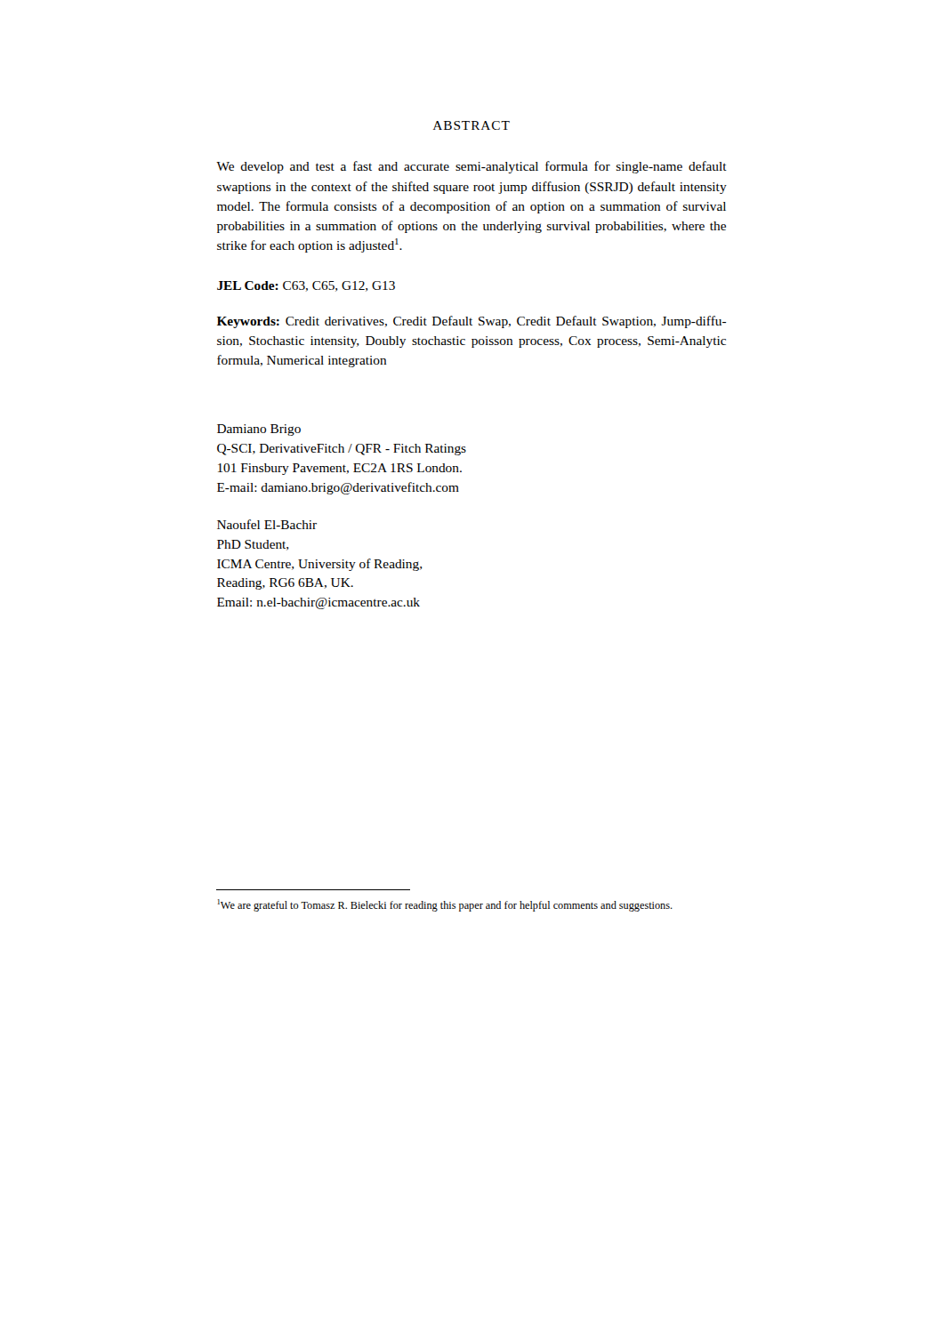ABSTRACT
We develop and test a fast and accurate semi-analytical formula for single-name default swaptions in the context of the shifted square root jump diffusion (SSRJD) default intensity model. The formula consists of a decomposition of an option on a summation of survival probabilities in a summation of options on the underlying survival probabilities, where the strike for each option is adjusted1.
JEL Code: C63, C65, G12, G13
Keywords: Credit derivatives, Credit Default Swap, Credit Default Swaption, Jump-diffusion, Stochastic intensity, Doubly stochastic poisson process, Cox process, Semi-Analytic formula, Numerical integration
Damiano Brigo
Q-SCI, DerivativeFitch / QFR - Fitch Ratings
101 Finsbury Pavement, EC2A 1RS London.
E-mail: damiano.brigo@derivativefitch.com
Naoufel El-Bachir
PhD Student,
ICMA Centre, University of Reading,
Reading, RG6 6BA, UK.
Email: n.el-bachir@icmacentre.ac.uk
1We are grateful to Tomasz R. Bielecki for reading this paper and for helpful comments and suggestions.